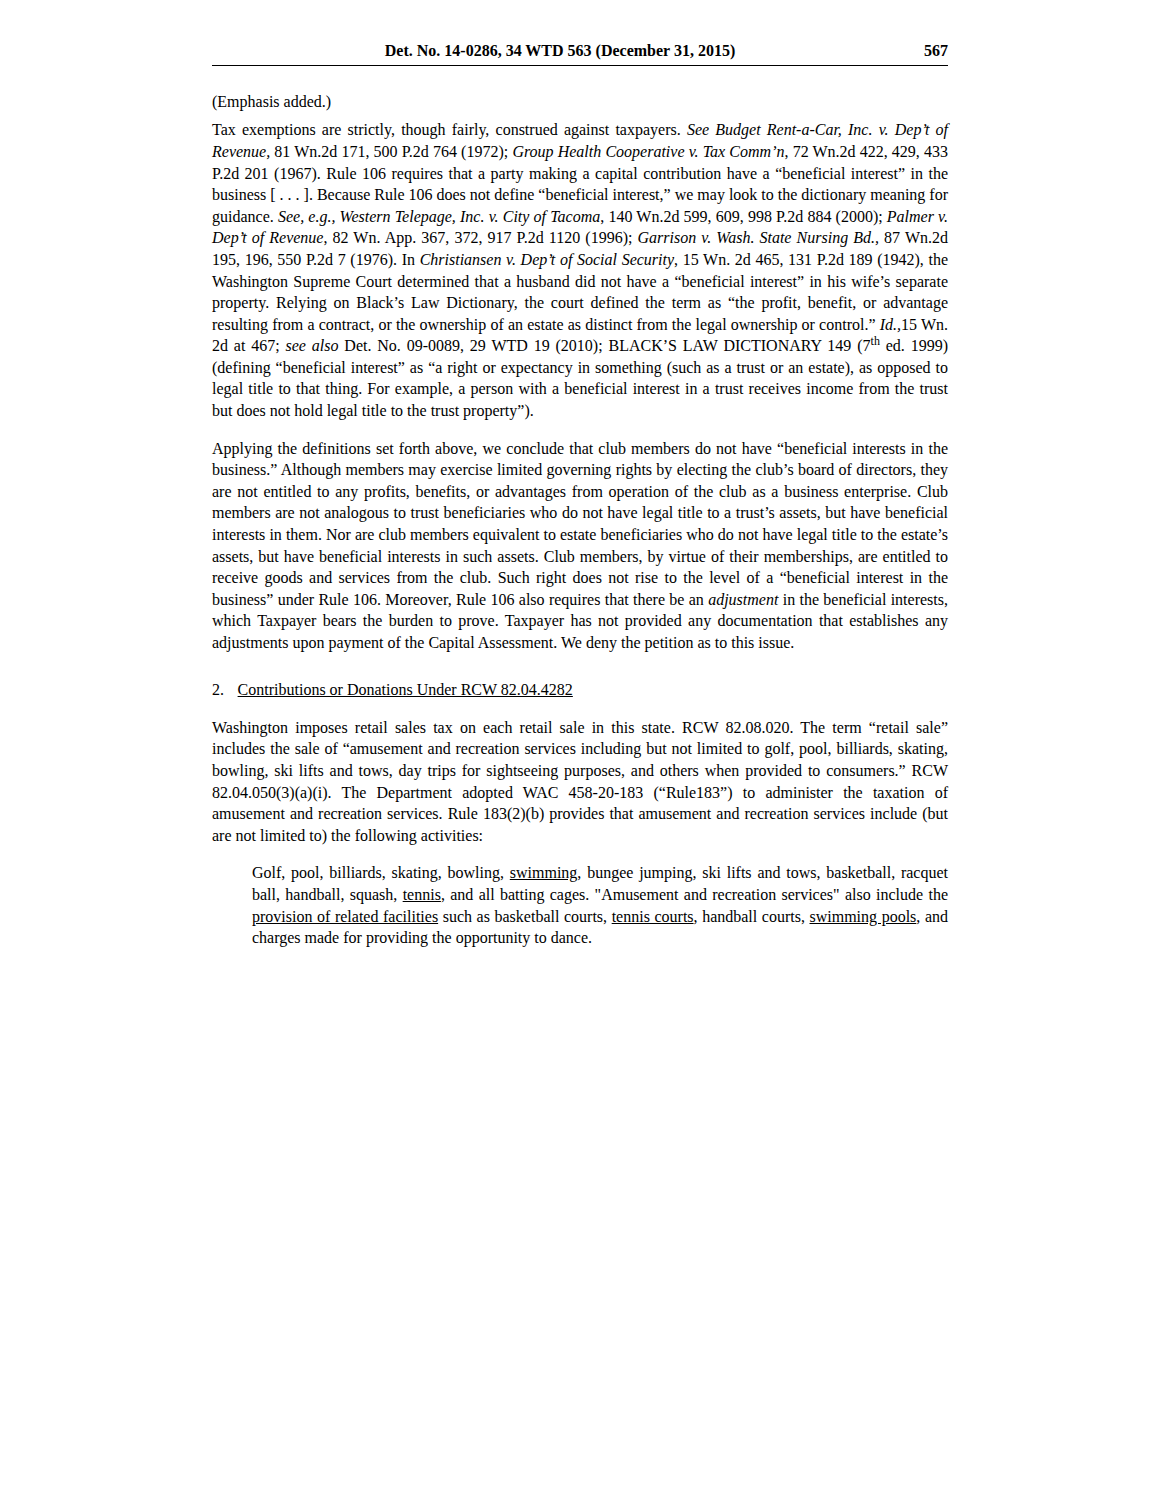Det. No. 14-0286, 34 WTD 563 (December 31, 2015) 567
(Emphasis added.)
Tax exemptions are strictly, though fairly, construed against taxpayers. See Budget Rent-a-Car, Inc. v. Dep’t of Revenue, 81 Wn.2d 171, 500 P.2d 764 (1972); Group Health Cooperative v. Tax Comm’n, 72 Wn.2d 422, 429, 433 P.2d 201 (1967). Rule 106 requires that a party making a capital contribution have a “beneficial interest” in the business [ . . . ]. Because Rule 106 does not define “beneficial interest,” we may look to the dictionary meaning for guidance. See, e.g., Western Telepage, Inc. v. City of Tacoma, 140 Wn.2d 599, 609, 998 P.2d 884 (2000); Palmer v. Dep’t of Revenue, 82 Wn. App. 367, 372, 917 P.2d 1120 (1996); Garrison v. Wash. State Nursing Bd., 87 Wn.2d 195, 196, 550 P.2d 7 (1976). In Christiansen v. Dep’t of Social Security, 15 Wn. 2d 465, 131 P.2d 189 (1942), the Washington Supreme Court determined that a husband did not have a “beneficial interest” in his wife’s separate property. Relying on Black’s Law Dictionary, the court defined the term as “the profit, benefit, or advantage resulting from a contract, or the ownership of an estate as distinct from the legal ownership or control.” Id., 15 Wn. 2d at 467; see also Det. No. 09-0089, 29 WTD 19 (2010); BLACK’S LAW DICTIONARY 149 (7th ed. 1999)(defining “beneficial interest” as “a right or expectancy in something (such as a trust or an estate), as opposed to legal title to that thing. For example, a person with a beneficial interest in a trust receives income from the trust but does not hold legal title to the trust property”).
Applying the definitions set forth above, we conclude that club members do not have “beneficial interests in the business.” Although members may exercise limited governing rights by electing the club’s board of directors, they are not entitled to any profits, benefits, or advantages from operation of the club as a business enterprise. Club members are not analogous to trust beneficiaries who do not have legal title to a trust’s assets, but have beneficial interests in them. Nor are club members equivalent to estate beneficiaries who do not have legal title to the estate’s assets, but have beneficial interests in such assets. Club members, by virtue of their memberships, are entitled to receive goods and services from the club. Such right does not rise to the level of a “beneficial interest in the business” under Rule 106. Moreover, Rule 106 also requires that there be an adjustment in the beneficial interests, which Taxpayer bears the burden to prove. Taxpayer has not provided any documentation that establishes any adjustments upon payment of the Capital Assessment. We deny the petition as to this issue.
2. Contributions or Donations Under RCW 82.04.4282
Washington imposes retail sales tax on each retail sale in this state. RCW 82.08.020. The term “retail sale” includes the sale of “amusement and recreation services including but not limited to golf, pool, billiards, skating, bowling, ski lifts and tows, day trips for sightseeing purposes, and others when provided to consumers.” RCW 82.04.050(3)(a)(i). The Department adopted WAC 458-20-183 (“Rule183”) to administer the taxation of amusement and recreation services. Rule 183(2)(b) provides that amusement and recreation services include (but are not limited to) the following activities:
Golf, pool, billiards, skating, bowling, swimming, bungee jumping, ski lifts and tows, basketball, racquet ball, handball, squash, tennis, and all batting cages. "Amusement and recreation services" also include the provision of related facilities such as basketball courts, tennis courts, handball courts, swimming pools, and charges made for providing the opportunity to dance.